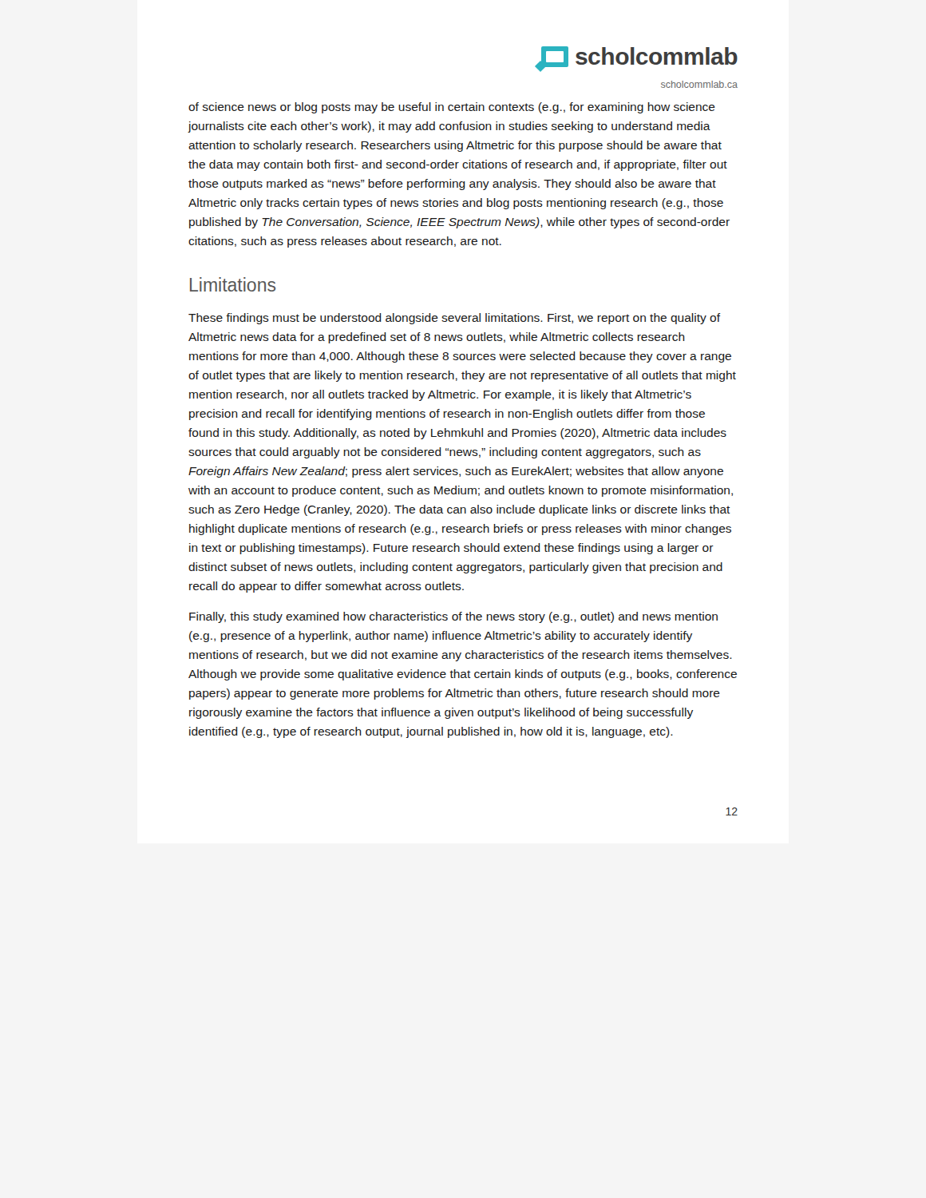scholcommlab
scholcommlab.ca
of science news or blog posts may be useful in certain contexts (e.g., for examining how science journalists cite each other’s work), it may add confusion in studies seeking to understand media attention to scholarly research. Researchers using Altmetric for this purpose should be aware that the data may contain both first- and second-order citations of research and, if appropriate, filter out those outputs marked as “news” before performing any analysis. They should also be aware that Altmetric only tracks certain types of news stories and blog posts mentioning research (e.g., those published by The Conversation, Science, IEEE Spectrum News), while other types of second-order citations, such as press releases about research, are not.
Limitations
These findings must be understood alongside several limitations. First, we report on the quality of Altmetric news data for a predefined set of 8 news outlets, while Altmetric collects research mentions for more than 4,000. Although these 8 sources were selected because they cover a range of outlet types that are likely to mention research, they are not representative of all outlets that might mention research, nor all outlets tracked by Altmetric. For example, it is likely that Altmetric’s precision and recall for identifying mentions of research in non-English outlets differ from those found in this study. Additionally, as noted by Lehmkuhl and Promies (2020), Altmetric data includes sources that could arguably not be considered “news,” including content aggregators, such as Foreign Affairs New Zealand; press alert services, such as EurekAlert; websites that allow anyone with an account to produce content, such as Medium; and outlets known to promote misinformation, such as Zero Hedge (Cranley, 2020). The data can also include duplicate links or discrete links that highlight duplicate mentions of research (e.g., research briefs or press releases with minor changes in text or publishing timestamps). Future research should extend these findings using a larger or distinct subset of news outlets, including content aggregators, particularly given that precision and recall do appear to differ somewhat across outlets.
Finally, this study examined how characteristics of the news story (e.g., outlet) and news mention (e.g., presence of a hyperlink, author name) influence Altmetric’s ability to accurately identify mentions of research, but we did not examine any characteristics of the research items themselves. Although we provide some qualitative evidence that certain kinds of outputs (e.g., books, conference papers) appear to generate more problems for Altmetric than others, future research should more rigorously examine the factors that influence a given output’s likelihood of being successfully identified (e.g., type of research output, journal published in, how old it is, language, etc).
12